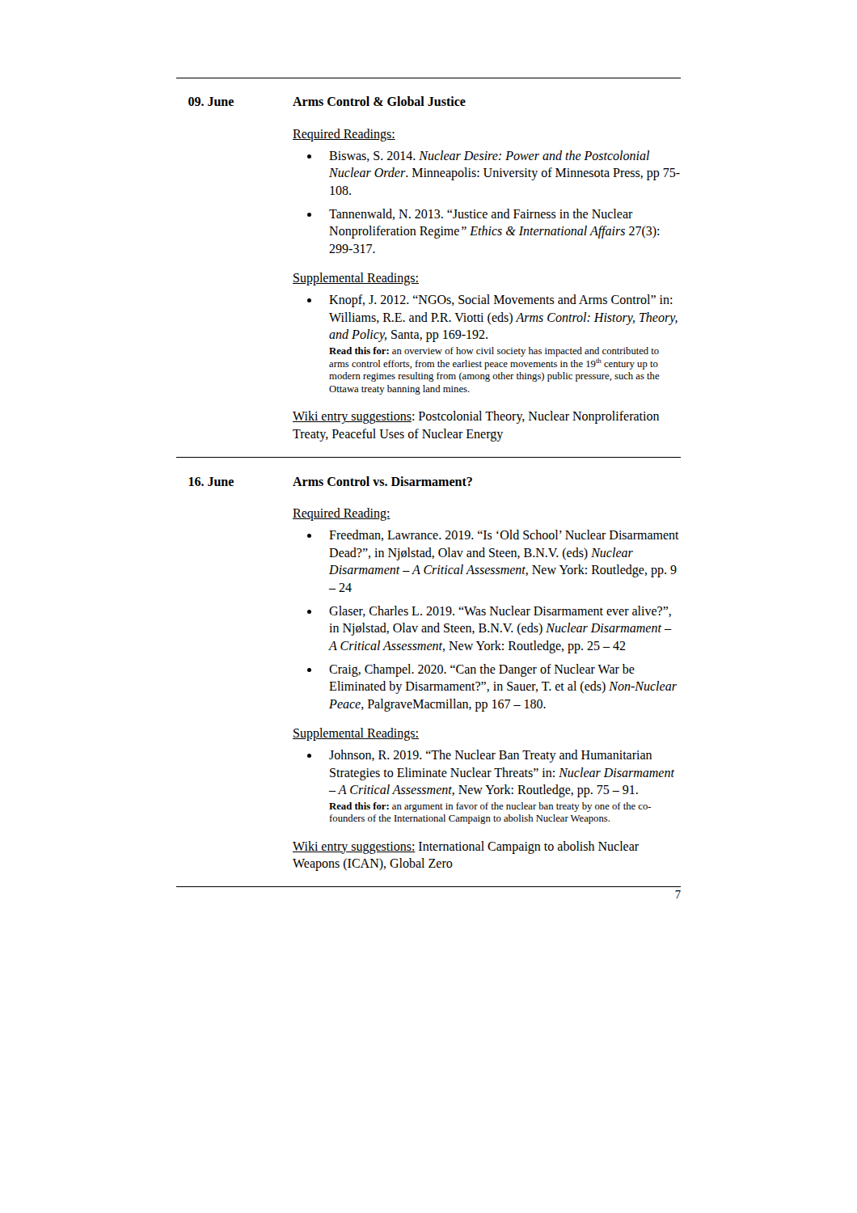09. June
Arms Control & Global Justice
Required Readings:
Biswas, S. 2014. Nuclear Desire: Power and the Postcolonial Nuclear Order. Minneapolis: University of Minnesota Press, pp 75-108.
Tannenwald, N. 2013. “Justice and Fairness in the Nuclear Nonproliferation Regime” Ethics & International Affairs 27(3): 299-317.
Supplemental Readings:
Knopf, J. 2012. “NGOs, Social Movements and Arms Control” in: Williams, R.E. and P.R. Viotti (eds) Arms Control: History, Theory, and Policy, Santa, pp 169-192.
Read this for: an overview of how civil society has impacted and contributed to arms control efforts, from the earliest peace movements in the 19th century up to modern regimes resulting from (among other things) public pressure, such as the Ottawa treaty banning land mines.
Wiki entry suggestions: Postcolonial Theory, Nuclear Nonproliferation Treaty, Peaceful Uses of Nuclear Energy
16. June
Arms Control vs. Disarmament?
Required Reading:
Freedman, Lawrance. 2019. “Is ‘Old School’ Nuclear Disarmament Dead?”, in Njølstad, Olav and Steen, B.N.V. (eds) Nuclear Disarmament – A Critical Assessment, New York: Routledge, pp. 9 – 24
Glaser, Charles L. 2019. “Was Nuclear Disarmament ever alive?”, in Njølstad, Olav and Steen, B.N.V. (eds) Nuclear Disarmament – A Critical Assessment, New York: Routledge, pp. 25 – 42
Craig, Champel. 2020. “Can the Danger of Nuclear War be Eliminated by Disarmament?”, in Sauer, T. et al (eds) Non-Nuclear Peace, PalgraveMacmillan, pp 167 – 180.
Supplemental Readings:
Johnson, R. 2019. “The Nuclear Ban Treaty and Humanitarian Strategies to Eliminate Nuclear Threats” in: Nuclear Disarmament – A Critical Assessment, New York: Routledge, pp. 75 – 91.
Read this for: an argument in favor of the nuclear ban treaty by one of the co-founders of the International Campaign to abolish Nuclear Weapons.
Wiki entry suggestions: International Campaign to abolish Nuclear Weapons (ICAN), Global Zero
7